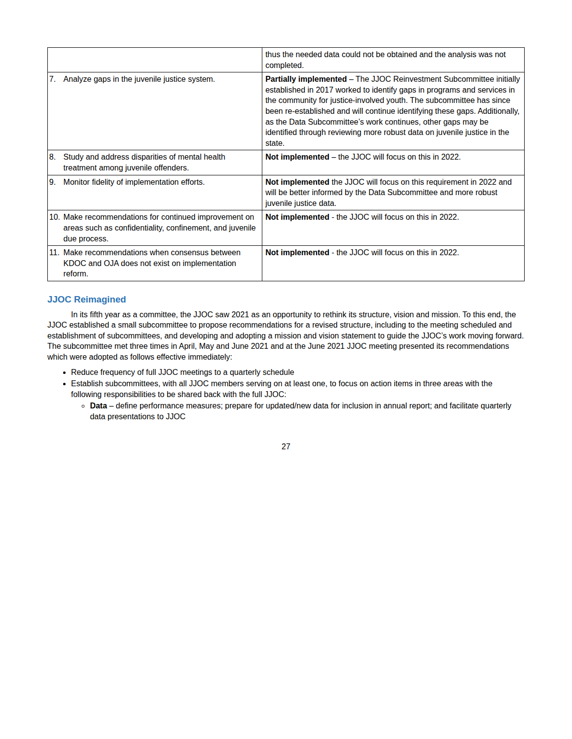| | thus the needed data could not be obtained and the analysis was not completed. |
| 7. Analyze gaps in the juvenile justice system. | Partially implemented – The JJOC Reinvestment Subcommittee initially established in 2017 worked to identify gaps in programs and services in the community for justice-involved youth. The subcommittee has since been re-established and will continue identifying these gaps. Additionally, as the Data Subcommittee’s work continues, other gaps may be identified through reviewing more robust data on juvenile justice in the state. |
| 8. Study and address disparities of mental health treatment among juvenile offenders. | Not implemented – the JJOC will focus on this in 2022. |
| 9. Monitor fidelity of implementation efforts. | Not implemented the JJOC will focus on this requirement in 2022 and will be better informed by the Data Subcommittee and more robust juvenile justice data. |
| 10. Make recommendations for continued improvement on areas such as confidentiality, confinement, and juvenile due process. | Not implemented - the JJOC will focus on this in 2022. |
| 11. Make recommendations when consensus between KDOC and OJA does not exist on implementation reform. | Not implemented - the JJOC will focus on this in 2022. |
JJOC Reimagined
In its fifth year as a committee, the JJOC saw 2021 as an opportunity to rethink its structure, vision and mission. To this end, the JJOC established a small subcommittee to propose recommendations for a revised structure, including to the meeting scheduled and establishment of subcommittees, and developing and adopting a mission and vision statement to guide the JJOC’s work moving forward. The subcommittee met three times in April, May and June 2021 and at the June 2021 JJOC meeting presented its recommendations which were adopted as follows effective immediately:
Reduce frequency of full JJOC meetings to a quarterly schedule
Establish subcommittees, with all JJOC members serving on at least one, to focus on action items in three areas with the following responsibilities to be shared back with the full JJOC:
Data – define performance measures; prepare for updated/new data for inclusion in annual report; and facilitate quarterly data presentations to JJOC
27